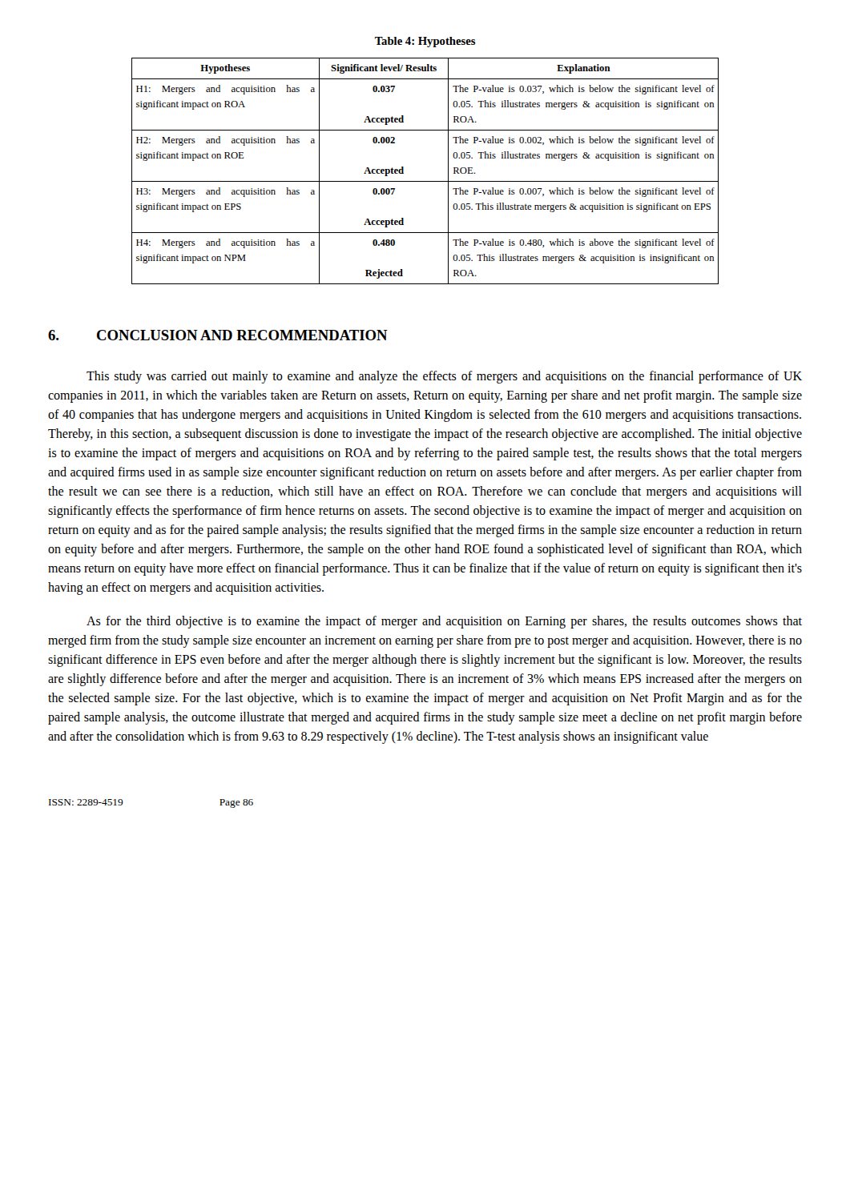Table 4: Hypotheses
| Hypotheses | Significant level/ Results | Explanation |
| --- | --- | --- |
| H1: Mergers and acquisition has a significant impact on ROA | 0.037 Accepted | The P-value is 0.037, which is below the significant level of 0.05. This illustrates mergers & acquisition is significant on ROA. |
| H2: Mergers and acquisition has a significant impact on ROE | 0.002 Accepted | The P-value is 0.002, which is below the significant level of 0.05. This illustrates mergers & acquisition is significant on ROE. |
| H3: Mergers and acquisition has a significant impact on EPS | 0.007 Accepted | The P-value is 0.007, which is below the significant level of 0.05. This illustrate mergers & acquisition is significant on EPS |
| H4: Mergers and acquisition has a significant impact on NPM | 0.480 Rejected | The P-value is 0.480, which is above the significant level of 0.05. This illustrates mergers & acquisition is insignificant on ROA. |
6. CONCLUSION AND RECOMMENDATION
This study was carried out mainly to examine and analyze the effects of mergers and acquisitions on the financial performance of UK companies in 2011, in which the variables taken are Return on assets, Return on equity, Earning per share and net profit margin. The sample size of 40 companies that has undergone mergers and acquisitions in United Kingdom is selected from the 610 mergers and acquisitions transactions. Thereby, in this section, a subsequent discussion is done to investigate the impact of the research objective are accomplished. The initial objective is to examine the impact of mergers and acquisitions on ROA and by referring to the paired sample test, the results shows that the total mergers and acquired firms used in as sample size encounter significant reduction on return on assets before and after mergers. As per earlier chapter from the result we can see there is a reduction, which still have an effect on ROA. Therefore we can conclude that mergers and acquisitions will significantly effects the sperformance of firm hence returns on assets. The second objective is to examine the impact of merger and acquisition on return on equity and as for the paired sample analysis; the results signified that the merged firms in the sample size encounter a reduction in return on equity before and after mergers. Furthermore, the sample on the other hand ROE found a sophisticated level of significant than ROA, which means return on equity have more effect on financial performance. Thus it can be finalize that if the value of return on equity is significant then it's having an effect on mergers and acquisition activities.
As for the third objective is to examine the impact of merger and acquisition on Earning per shares, the results outcomes shows that merged firm from the study sample size encounter an increment on earning per share from pre to post merger and acquisition. However, there is no significant difference in EPS even before and after the merger although there is slightly increment but the significant is low. Moreover, the results are slightly difference before and after the merger and acquisition. There is an increment of 3% which means EPS increased after the mergers on the selected sample size. For the last objective, which is to examine the impact of merger and acquisition on Net Profit Margin and as for the paired sample analysis, the outcome illustrate that merged and acquired firms in the study sample size meet a decline on net profit margin before and after the consolidation which is from 9.63 to 8.29 respectively (1% decline). The T-test analysis shows an insignificant value
ISSN: 2289-4519 Page 86